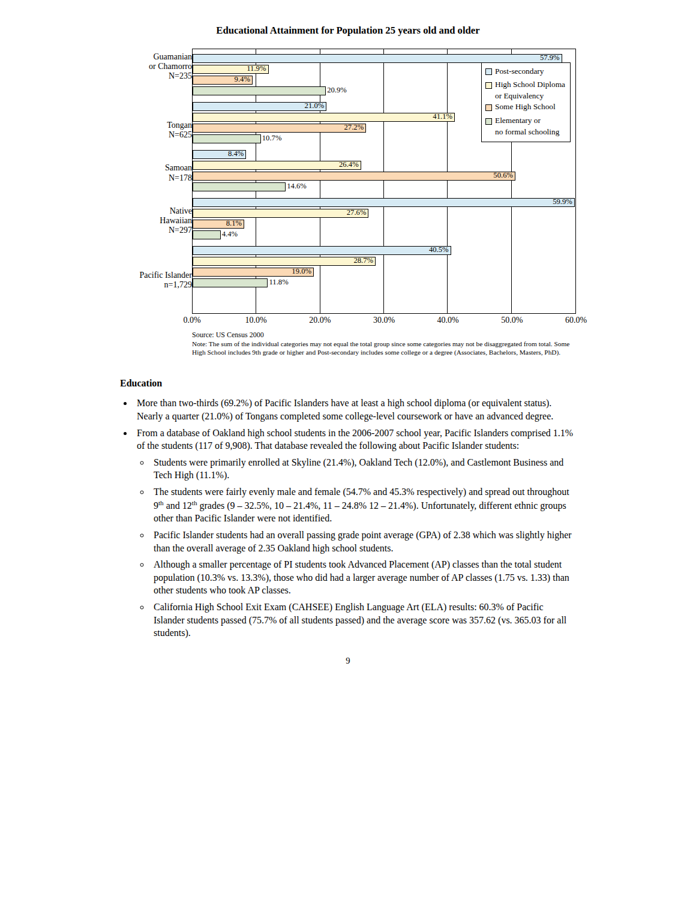Educational Attainment for Population 25 years old and older
| Guamanian or Chamorro N=235 | Post-secondary High School Diploma or Equivalency Some High School Elementary or no formal schooling 57.9% 11.9% 9.4% 20.9% 21.0% 41.1% 27.2% 10.7% 8.4% 26.4% 50.6% 14.6% 59.9% 27.6% 8.1% 4.4% 40.5% 28.7% 19.0% 11.8% |
| Tongan N=625 |
| Samoan N=178 |
| Native Hawaiian N=297 |
| Pacific Islander n=1,729 |
0.0% 10.0% 20.0% 30.0% 40.0% 50.0% 60.0%
Source: US Census 2000
Note: The sum of the individual categories may not equal the total group since some categories may not be disaggregated from total. Some High School includes 9th grade or higher and Post-secondary includes some college or a degree (Associates, Bachelors, Masters, PhD).
Education
More than two-thirds (69.2%) of Pacific Islanders have at least a high school diploma (or equivalent status). Nearly a quarter (21.0%) of Tongans completed some college-level coursework or have an advanced degree.
From a database of Oakland high school students in the 2006-2007 school year, Pacific Islanders comprised 1.1% of the students (117 of 9,908). That database revealed the following about Pacific Islander students:
Students were primarily enrolled at Skyline (21.4%), Oakland Tech (12.0%), and Castlemont Business and Tech High (11.1%).
The students were fairly evenly male and female (54.7% and 45.3% respectively) and spread out throughout 9th and 12th grades (9 – 32.5%, 10 – 21.4%, 11 – 24.8% 12 – 21.4%). Unfortunately, different ethnic groups other than Pacific Islander were not identified.
Pacific Islander students had an overall passing grade point average (GPA) of 2.38 which was slightly higher than the overall average of 2.35 Oakland high school students.
Although a smaller percentage of PI students took Advanced Placement (AP) classes than the total student population (10.3% vs. 13.3%), those who did had a larger average number of AP classes (1.75 vs. 1.33) than other students who took AP classes.
California High School Exit Exam (CAHSEE) English Language Art (ELA) results: 60.3% of Pacific Islander students passed (75.7% of all students passed) and the average score was 357.62 (vs. 365.03 for all students).
9